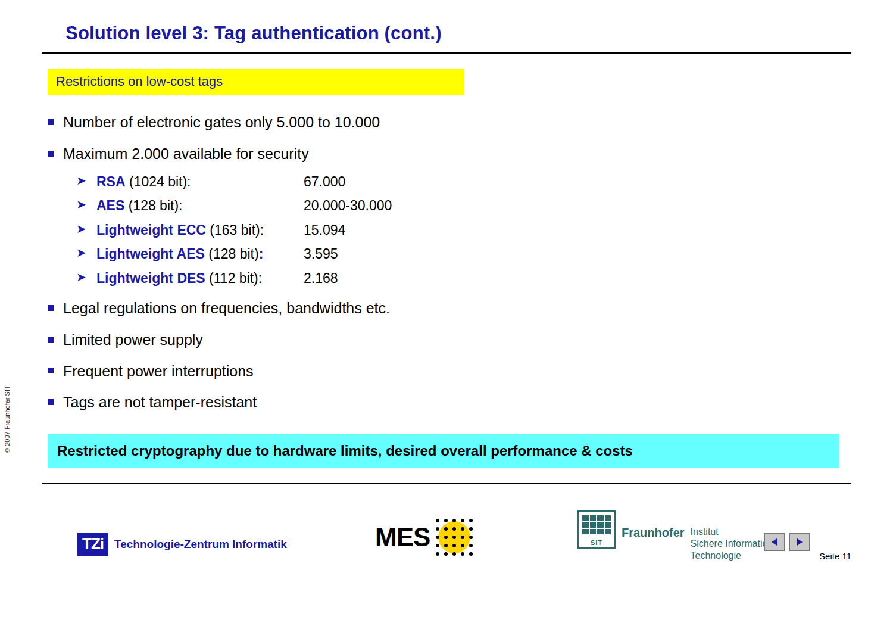Solution level 3: Tag authentication (cont.)
Restrictions on low-cost tags
Number of electronic gates only 5.000 to 10.000
Maximum 2.000 available for security
RSA (1024 bit): 67.000
AES (128 bit): 20.000-30.000
Lightweight ECC (163 bit): 15.094
Lightweight AES (128 bit): 3.595
Lightweight DES (112 bit): 2.168
Legal regulations on frequencies, bandwidths etc.
Limited power supply
Frequent power interruptions
Tags are not tamper-resistant
Restricted cryptography due to hardware limits, desired overall performance & costs
Seite 11
© 2007 Fraunhofer SIT
TZi Technologie-Zentrum Informatik
MES
SIT
Fraunhofer
Institut
Sichere Informations-
Technologie